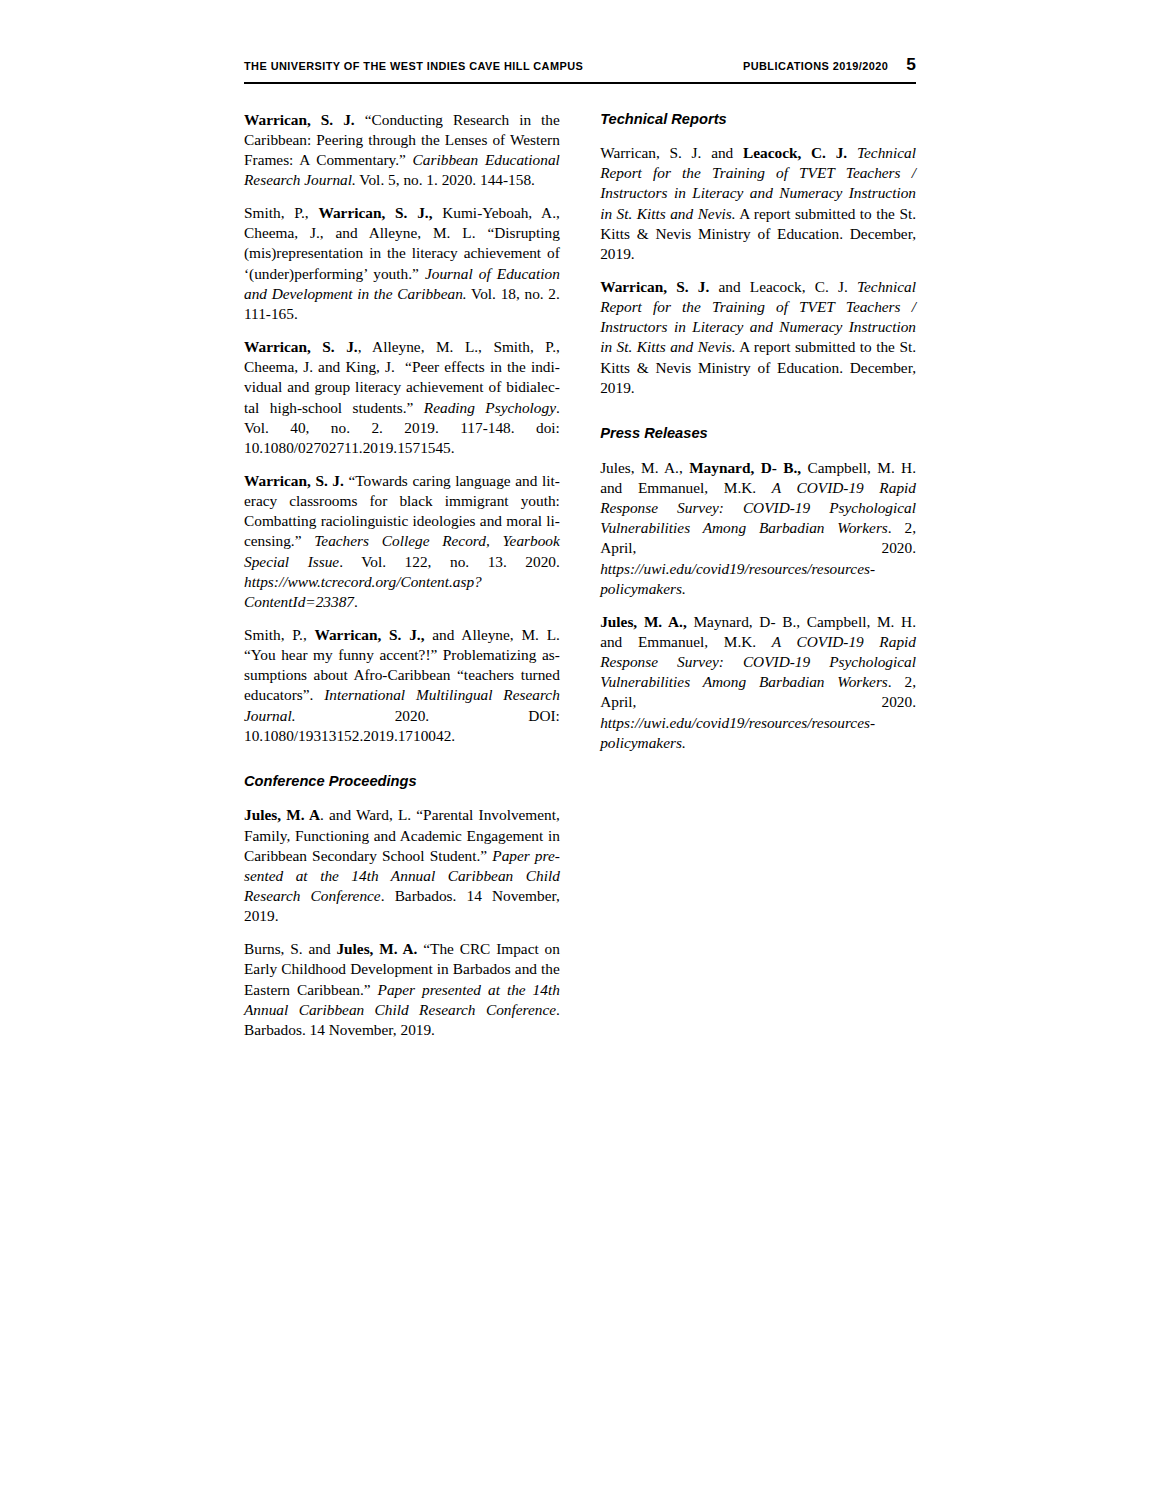The University of the West Indies Cave Hill Campus
Publications 2019/2020 5
Warrican, S. J. “Conducting Research in the Caribbean: Peering through the Lenses of Western Frames: A Commentary.” Caribbean Educational Research Journal. Vol. 5, no. 1. 2020. 144-158.
Smith, P., Warrican, S. J., Kumi-Yeboah, A., Cheema, J., and Alleyne, M. L. “Disrupting (mis)representation in the literacy achievement of ‘(under)performing’ youth.” Journal of Education and Development in the Caribbean. Vol. 18, no. 2. 111-165.
Warrican, S. J., Alleyne, M. L., Smith, P., Cheema, J. and King, J. “Peer effects in the individual and group literacy achievement of bidialectal high-school students.” Reading Psychology. Vol. 40, no. 2. 2019. 117-148. doi: 10.1080/02702711.2019.1571545.
Warrican, S. J. “Towards caring language and literacy classrooms for black immigrant youth: Combatting raciolinguistic ideologies and moral licensing.” Teachers College Record, Yearbook Special Issue. Vol. 122, no. 13. 2020. https://www.tcrecord.org/Content.asp?ContentId=23387.
Smith, P., Warrican, S. J., and Alleyne, M. L. “You hear my funny accent?!” Problematizing assumptions about Afro-Caribbean “teachers turned educators”. International Multilingual Research Journal. 2020. DOI: 10.1080/19313152.2019.1710042.
Conference Proceedings
Jules, M. A. and Ward, L. “Parental Involvement, Family, Functioning and Academic Engagement in Caribbean Secondary School Student.” Paper presented at the 14th Annual Caribbean Child Research Conference. Barbados. 14 November, 2019.
Burns, S. and Jules, M. A. “The CRC Impact on Early Childhood Development in Barbados and the Eastern Caribbean.” Paper presented at the 14th Annual Caribbean Child Research Conference. Barbados. 14 November, 2019.
Technical Reports
Warrican, S. J. and Leacock, C. J. Technical Report for the Training of TVET Teachers / Instructors in Literacy and Numeracy Instruction in St. Kitts and Nevis. A report submitted to the St. Kitts & Nevis Ministry of Education. December, 2019.
Warrican, S. J. and Leacock, C. J. Technical Report for the Training of TVET Teachers / Instructors in Literacy and Numeracy Instruction in St. Kitts and Nevis. A report submitted to the St. Kitts & Nevis Ministry of Education. December, 2019.
Press Releases
Jules, M. A., Maynard, D- B., Campbell, M. H. and Emmanuel, M.K. A COVID-19 Rapid Response Survey: COVID-19 Psychological Vulnerabilities Among Barbadian Workers. 2, April, 2020. https://uwi.edu/covid19/resources/resources-policymakers.
Jules, M. A., Maynard, D- B., Campbell, M. H. and Emmanuel, M.K. A COVID-19 Rapid Response Survey: COVID-19 Psychological Vulnerabilities Among Barbadian Workers. 2, April, 2020. https://uwi.edu/covid19/resources/resources-policymakers.